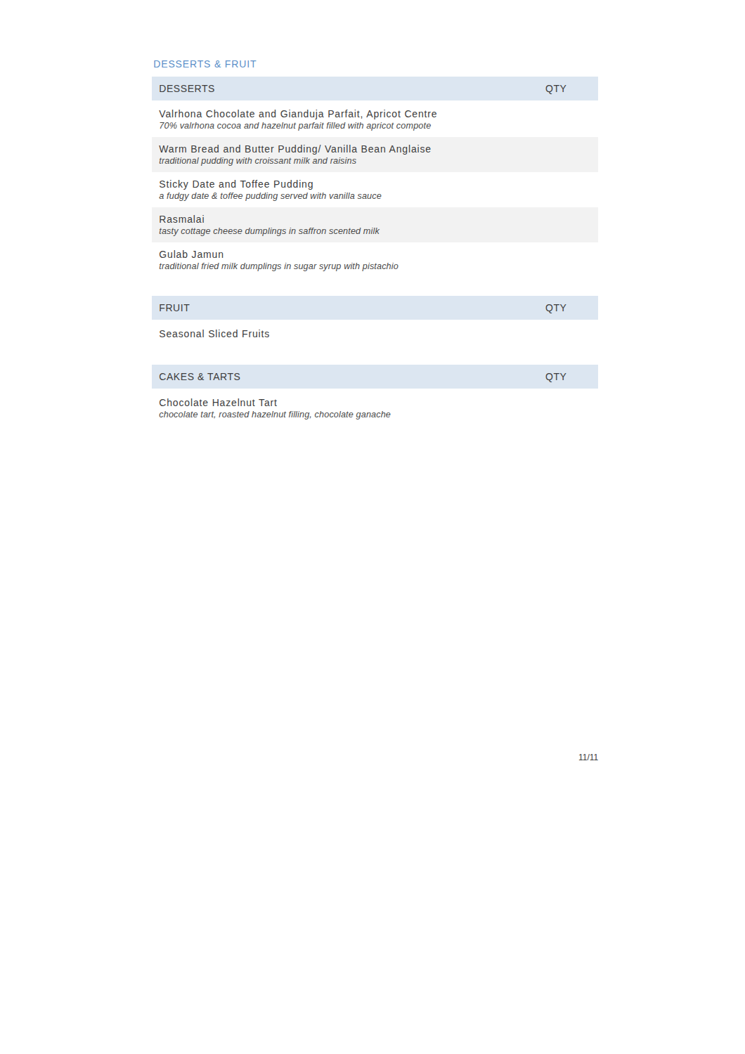DESSERTS & FRUIT
| DESSERTS | QTY |
| --- | --- |
| Valrhona Chocolate and Gianduja Parfait, Apricot Centre 70% valrhona cocoa and hazelnut parfait filled with apricot compote | |
| Warm Bread and Butter Pudding/ Vanilla Bean Anglaise traditional pudding with croissant milk and raisins | |
| Sticky Date and Toffee Pudding a fudgy date & toffee pudding served with vanilla sauce | |
| Rasmalai tasty cottage cheese dumplings in saffron scented milk | |
| Gulab Jamun traditional fried milk dumplings in sugar syrup with pistachio | |
| FRUIT | QTY |
| --- | --- |
| Seasonal Sliced Fruits | |
| CAKES & TARTS | QTY |
| --- | --- |
| Chocolate Hazelnut Tart chocolate tart, roasted hazelnut filling, chocolate ganache | |
11/11